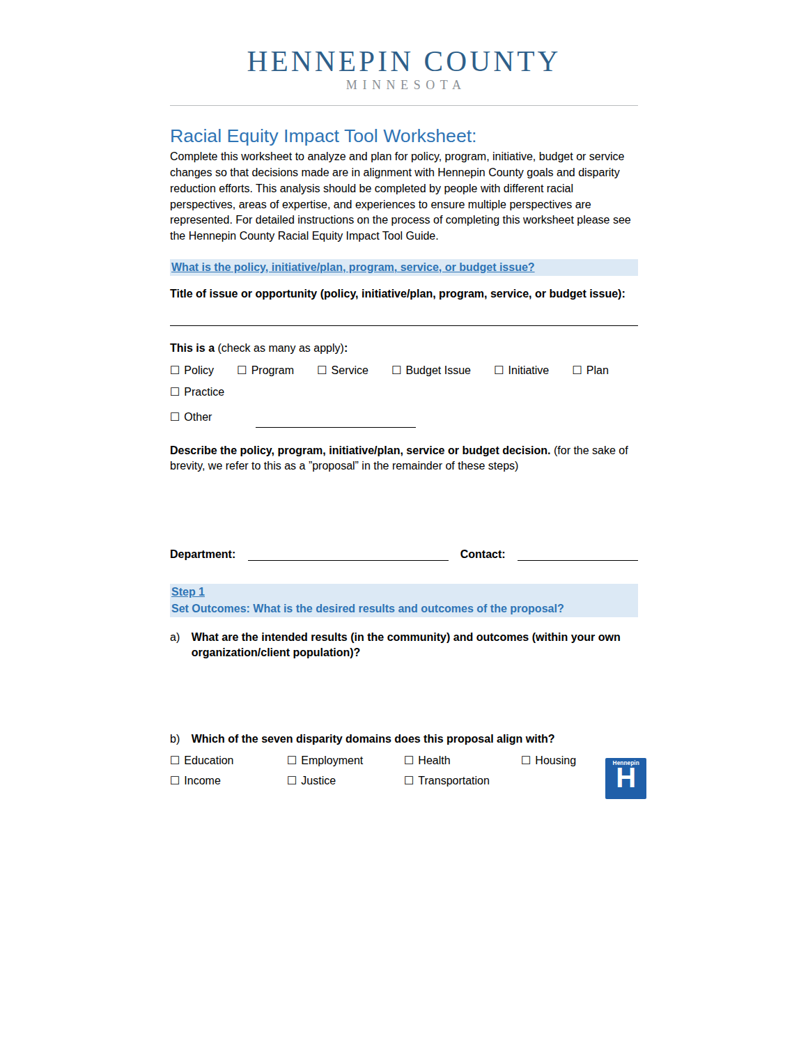HENNEPIN COUNTY
MINNESOTA
Racial Equity Impact Tool Worksheet:
Complete this worksheet to analyze and plan for policy, program, initiative, budget or service changes so that decisions made are in alignment with Hennepin County goals and disparity reduction efforts. This analysis should be completed by people with different racial perspectives, areas of expertise, and experiences to ensure multiple perspectives are represented. For detailed instructions on the process of completing this worksheet please see the Hennepin County Racial Equity Impact Tool Guide.
What is the policy, initiative/plan, program, service, or budget issue?
Title of issue or opportunity (policy, initiative/plan, program, service, or budget issue):
This is a (check as many as apply):
☐Policy ☐Program ☐Service ☐Budget Issue ☐Initiative ☐Plan ☐Practice
☐Other
Describe the policy, program, initiative/plan, service or budget decision. (for the sake of brevity, we refer to this as a ”proposal” in the remainder of these steps)
Department: Contact:
Step 1
Set Outcomes: What is the desired results and outcomes of the proposal?
a) What are the intended results (in the community) and outcomes (within your own organization/client population)?
b) Which of the seven disparity domains does this proposal align with?
☐Education
☐Employment
☐Health
☐Housing
☐Income
☐Justice
☐Transportation
Hennepin
H